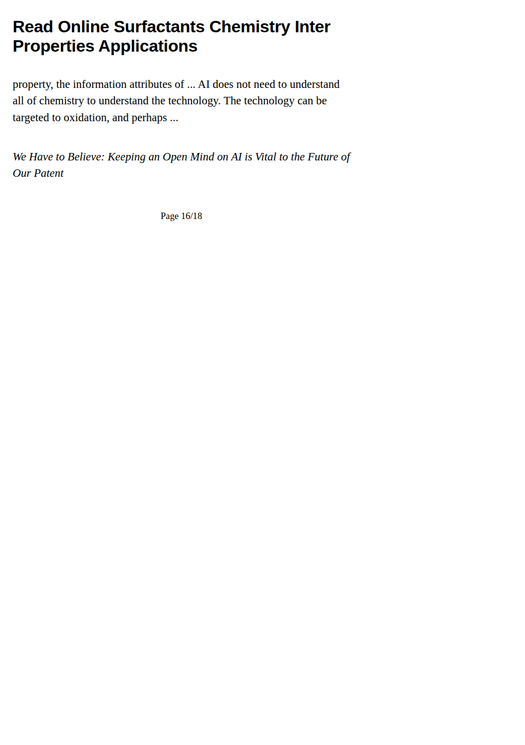Read Online Surfactants Chemistry Inter Properties Applications
property, the information attributes of ... AI does not need to understand all of chemistry to understand the technology. The technology can be targeted to oxidation, and perhaps ...
We Have to Believe: Keeping an Open Mind on AI is Vital to the Future of Our Patent
Page 16/18